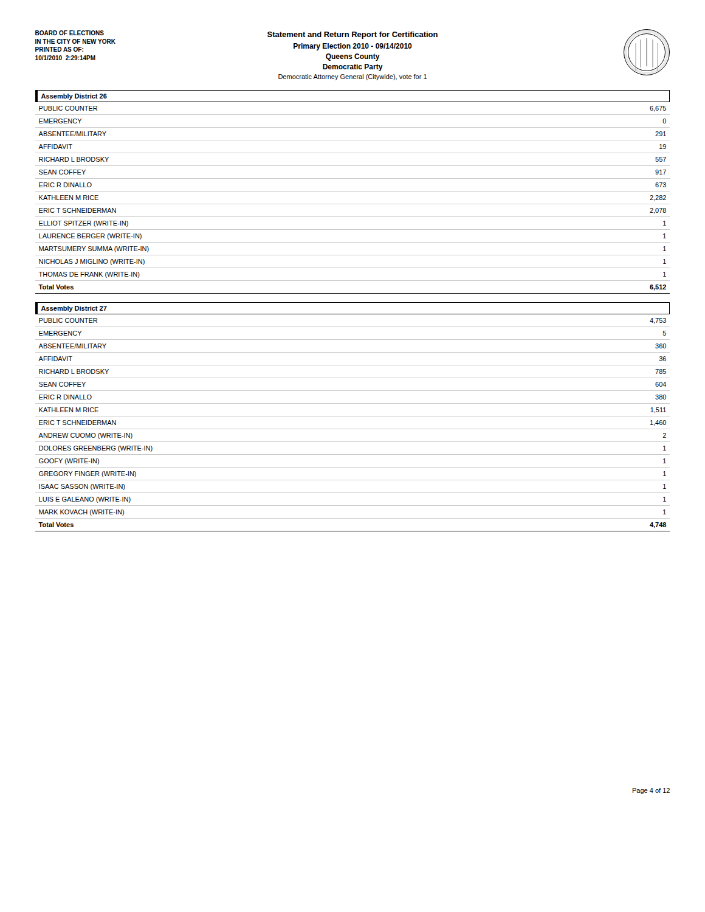BOARD OF ELECTIONS
IN THE CITY OF NEW YORK
PRINTED AS OF:
10/1/2010 2:29:14PM
Statement and Return Report for Certification
Primary Election 2010 - 09/14/2010
Queens County
Democratic Party
Democratic Attorney General (Citywide), vote for 1
Assembly District 26
| PUBLIC COUNTER | 6,675 |
| EMERGENCY | 0 |
| ABSENTEE/MILITARY | 291 |
| AFFIDAVIT | 19 |
| RICHARD L BRODSKY | 557 |
| SEAN COFFEY | 917 |
| ERIC R DINALLO | 673 |
| KATHLEEN M RICE | 2,282 |
| ERIC T SCHNEIDERMAN | 2,078 |
| ELLIOT SPITZER (WRITE-IN) | 1 |
| LAURENCE BERGER (WRITE-IN) | 1 |
| MARTSUMERY SUMMA (WRITE-IN) | 1 |
| NICHOLAS J MIGLINO (WRITE-IN) | 1 |
| THOMAS DE FRANK (WRITE-IN) | 1 |
| Total Votes | 6,512 |
Assembly District 27
| PUBLIC COUNTER | 4,753 |
| EMERGENCY | 5 |
| ABSENTEE/MILITARY | 360 |
| AFFIDAVIT | 36 |
| RICHARD L BRODSKY | 785 |
| SEAN COFFEY | 604 |
| ERIC R DINALLO | 380 |
| KATHLEEN M RICE | 1,511 |
| ERIC T SCHNEIDERMAN | 1,460 |
| ANDREW CUOMO (WRITE-IN) | 2 |
| DOLORES GREENBERG (WRITE-IN) | 1 |
| GOOFY (WRITE-IN) | 1 |
| GREGORY FINGER (WRITE-IN) | 1 |
| ISAAC SASSON (WRITE-IN) | 1 |
| LUIS E GALEANO (WRITE-IN) | 1 |
| MARK KOVACH (WRITE-IN) | 1 |
| Total Votes | 4,748 |
Page 4 of 12